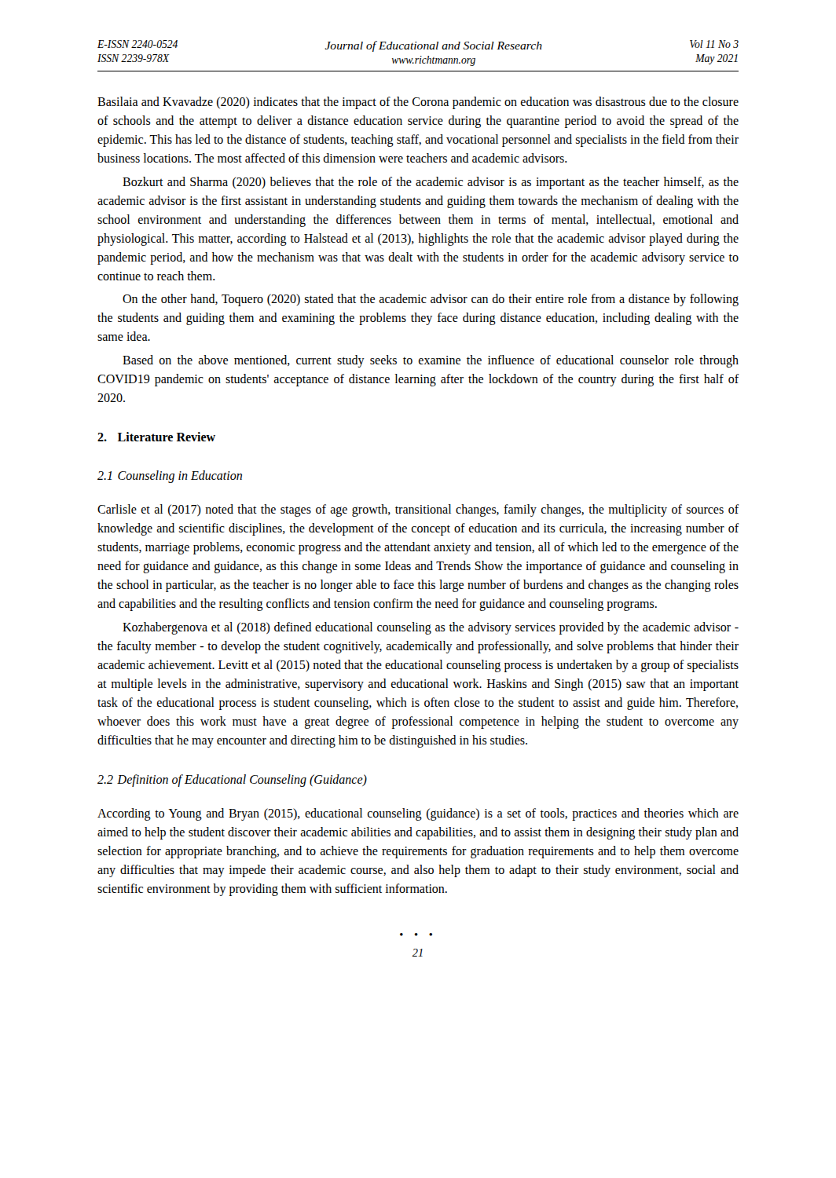E-ISSN 2240-0524
ISSN 2239-978X
Journal of Educational and Social Research
www.richtmann.org
Vol 11 No 3
May 2021
Basilaia and Kvavadze (2020) indicates that the impact of the Corona pandemic on education was disastrous due to the closure of schools and the attempt to deliver a distance education service during the quarantine period to avoid the spread of the epidemic. This has led to the distance of students, teaching staff, and vocational personnel and specialists in the field from their business locations. The most affected of this dimension were teachers and academic advisors.
Bozkurt and Sharma (2020) believes that the role of the academic advisor is as important as the teacher himself, as the academic advisor is the first assistant in understanding students and guiding them towards the mechanism of dealing with the school environment and understanding the differences between them in terms of mental, intellectual, emotional and physiological. This matter, according to Halstead et al (2013), highlights the role that the academic advisor played during the pandemic period, and how the mechanism was that was dealt with the students in order for the academic advisory service to continue to reach them.
On the other hand, Toquero (2020) stated that the academic advisor can do their entire role from a distance by following the students and guiding them and examining the problems they face during distance education, including dealing with the same idea.
Based on the above mentioned, current study seeks to examine the influence of educational counselor role through COVID19 pandemic on students' acceptance of distance learning after the lockdown of the country during the first half of 2020.
2. Literature Review
2.1 Counseling in Education
Carlisle et al (2017) noted that the stages of age growth, transitional changes, family changes, the multiplicity of sources of knowledge and scientific disciplines, the development of the concept of education and its curricula, the increasing number of students, marriage problems, economic progress and the attendant anxiety and tension, all of which led to the emergence of the need for guidance and guidance, as this change in some Ideas and Trends Show the importance of guidance and counseling in the school in particular, as the teacher is no longer able to face this large number of burdens and changes as the changing roles and capabilities and the resulting conflicts and tension confirm the need for guidance and counseling programs.
Kozhabergenova et al (2018) defined educational counseling as the advisory services provided by the academic advisor - the faculty member - to develop the student cognitively, academically and professionally, and solve problems that hinder their academic achievement. Levitt et al (2015) noted that the educational counseling process is undertaken by a group of specialists at multiple levels in the administrative, supervisory and educational work. Haskins and Singh (2015) saw that an important task of the educational process is student counseling, which is often close to the student to assist and guide him. Therefore, whoever does this work must have a great degree of professional competence in helping the student to overcome any difficulties that he may encounter and directing him to be distinguished in his studies.
2.2 Definition of Educational Counseling (Guidance)
According to Young and Bryan (2015), educational counseling (guidance) is a set of tools, practices and theories which are aimed to help the student discover their academic abilities and capabilities, and to assist them in designing their study plan and selection for appropriate branching, and to achieve the requirements for graduation requirements and to help them overcome any difficulties that may impede their academic course, and also help them to adapt to their study environment, social and scientific environment by providing them with sufficient information.
• • • 21